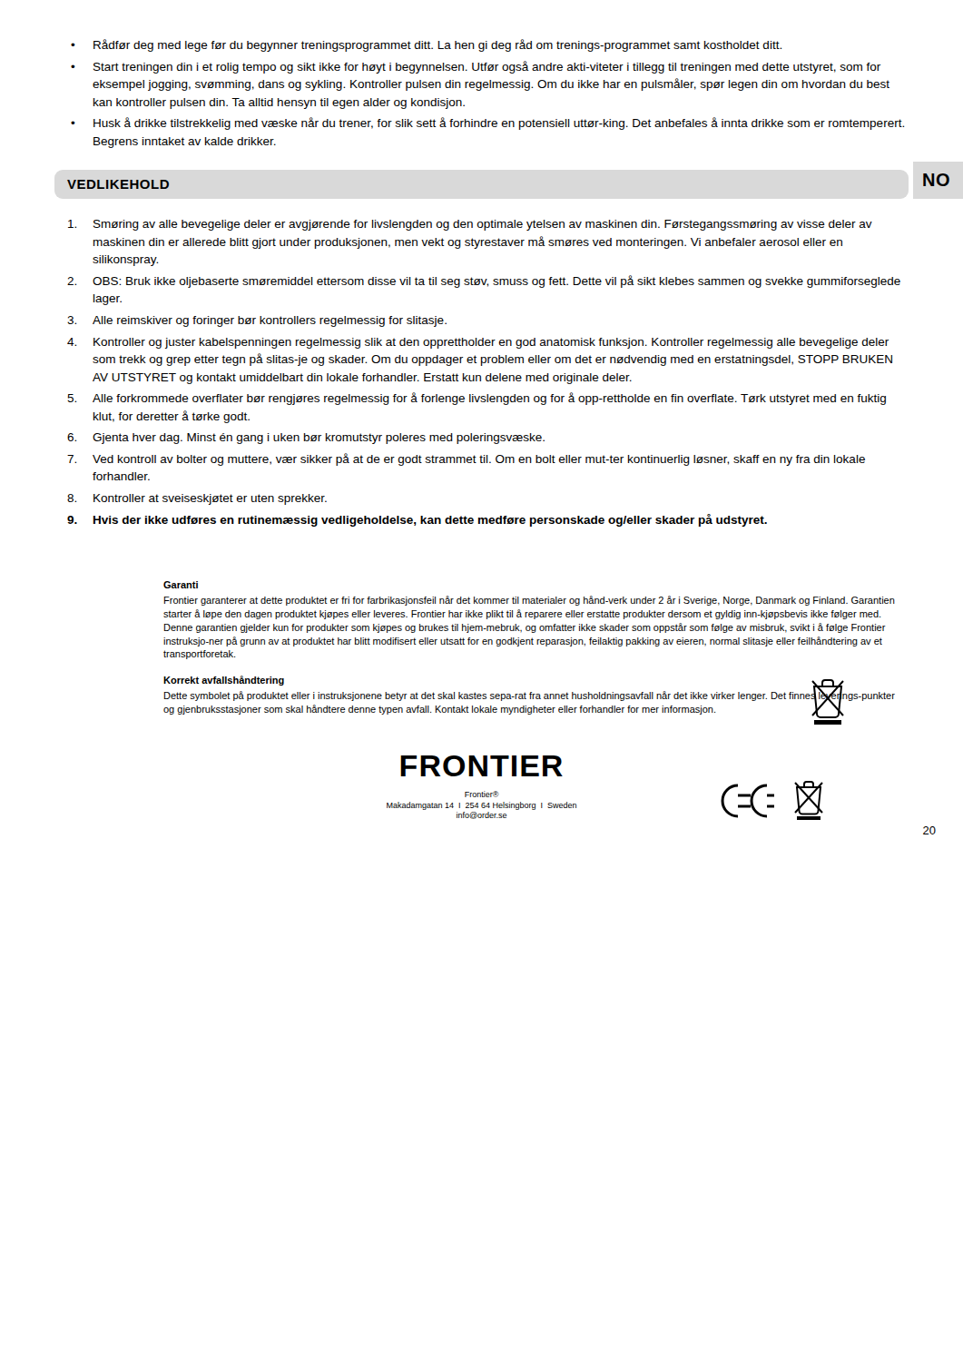NO
Rådfør deg med lege før du begynner treningsprogrammet ditt. La hen gi deg råd om trenings-programmet samt kostholdet ditt.
Start treningen din i et rolig tempo og sikt ikke for høyt i begynnelsen. Utfør også andre akti-viteter i tillegg til treningen med dette utstyret, som for eksempel jogging, svømming, dans og sykling. Kontroller pulsen din regelmessig. Om du ikke har en pulsmåler, spør legen din om hvordan du best kan kontroller pulsen din. Ta alltid hensyn til egen alder og kondisjon.
Husk å drikke tilstrekkelig med væske når du trener, for slik sett å forhindre en potensiell uttør-king. Det anbefales å innta drikke som er romtemperert. Begrens inntaket av kalde drikker.
VEDLIKEHOLD
Smøring av alle bevegelige deler er avgjørende for livslengden og den optimale ytelsen av maskinen din. Førstegangssmøring av visse deler av maskinen din er allerede blitt gjort under produksjonen, men vekt og styrestaver må smøres ved monteringen. Vi anbefaler aerosol eller en silikonspray.
OBS: Bruk ikke oljebaserte smøremiddel ettersom disse vil ta til seg støv, smuss og fett. Dette vil på sikt klebes sammen og svekke gummiforseglede lager.
Alle reimskiver og foringer bør kontrollers regelmessig for slitasje.
Kontroller og juster kabelspenningen regelmessig slik at den opprettholder en god anatomisk funksjon. Kontroller regelmessig alle bevegelige deler som trekk og grep etter tegn på slitas-je og skader. Om du oppdager et problem eller om det er nødvendig med en erstatningsdel, STOPP BRUKEN AV UTSTYRET og kontakt umiddelbart din lokale forhandler. Erstatt kun delene med originale deler.
Alle forkrommede overflater bør rengjøres regelmessig for å forlenge livslengden og for å opp-rettholde en fin overflate. Tørk utstyret med en fuktig klut, for deretter å tørke godt.
Gjenta hver dag. Minst én gang i uken bør kromutstyr poleres med poleringsvæske.
Ved kontroll av bolter og muttere, vær sikker på at de er godt strammet til. Om en bolt eller mut-ter kontinuerlig løsner, skaff en ny fra din lokale forhandler.
Kontroller at sveiseskjøtet er uten sprekker.
Hvis der ikke udføres en rutinemæssig vedligeholdelse, kan dette medføre personskade og/eller skader på udstyret.
Garanti
Frontier garanterer at dette produktet er fri for farbrikasjonsfeil når det kommer til materialer og hånd-verk under 2 år i Sverige, Norge, Danmark og Finland. Garantien starter å løpe den dagen produktet kjøpes eller leveres. Frontier har ikke plikt til å reparere eller erstatte produkter dersom et gyldig inn-kjøpsbevis ikke følger med. Denne garantien gjelder kun for produkter som kjøpes og brukes til hjem-mebruk, og omfatter ikke skader som oppstår som følge av misbruk, svikt i å følge Frontier instruksjo-ner på grunn av at produktet har blitt modifisert eller utsatt for en godkjent reparasjon, feilaktig pakking av eieren, normal slitasje eller feilhåndtering av et transportforetak.
Korrekt avfallshåndtering
Dette symbolet på produktet eller i instruksjonene betyr at det skal kastes sepa-rat fra annet husholdningsavfall når det ikke virker lenger. Det finnes leverings-punkter og gjenbruksstasjoner som skal håndtere denne typen avfall. Kontakt lokale myndigheter eller forhandler for mer informasjon.
FRONTIER
Frontier®
Makadamgatan 14 I 254 64 Helsingborg I Sweden
info@order.se
20